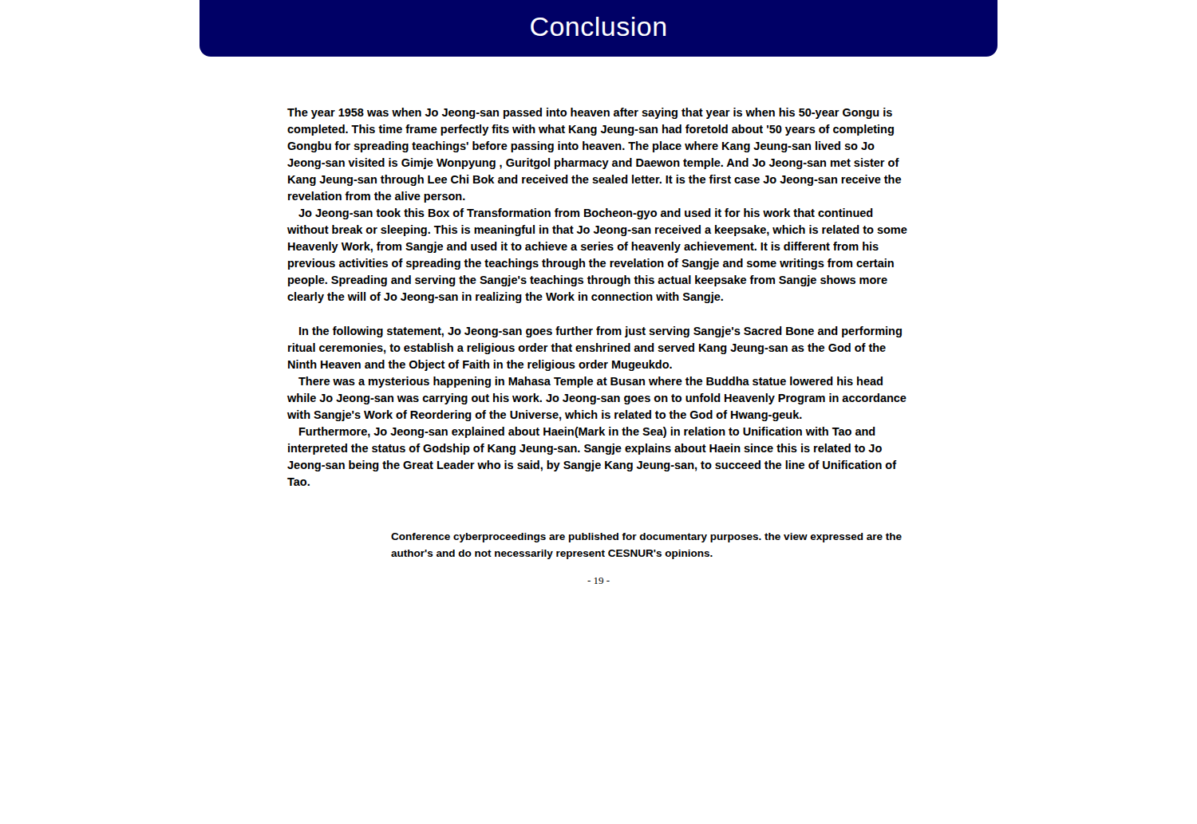Conclusion
The year 1958 was when Jo Jeong-san passed into heaven after saying that year is when his 50-year Gongu is completed. This time frame perfectly fits with what Kang Jeung-san had foretold about '50 years of completing Gongbu for spreading teachings' before passing into heaven. The place where Kang Jeung-san lived so Jo Jeong-san visited is Gimje Wonpyung , Guritgol pharmacy and Daewon temple. And Jo Jeong-san met sister of Kang Jeung-san through Lee Chi Bok and received the sealed letter. It is the first case Jo Jeong-san receive the revelation from the alive person.
Jo Jeong-san took this Box of Transformation from Bocheon-gyo and used it for his work that continued without break or sleeping. This is meaningful in that Jo Jeong-san received a keepsake, which is related to some Heavenly Work, from Sangje and used it to achieve a series of heavenly achievement. It is different from his previous activities of spreading the teachings through the revelation of Sangje and some writings from certain people. Spreading and serving the Sangje's teachings through this actual keepsake from Sangje shows more clearly the will of Jo Jeong-san in realizing the Work in connection with Sangje.
In the following statement, Jo Jeong-san goes further from just serving Sangje's Sacred Bone and performing ritual ceremonies, to establish a religious order that enshrined and served Kang Jeung-san as the God of the Ninth Heaven and the Object of Faith in the religious order Mugeukdo.
There was a mysterious happening in Mahasa Temple at Busan where the Buddha statue lowered his head while Jo Jeong-san was carrying out his work. Jo Jeong-san goes on to unfold Heavenly Program in accordance with Sangje's Work of Reordering of the Universe, which is related to the God of Hwang-geuk.
Furthermore, Jo Jeong-san explained about Haein(Mark in the Sea) in relation to Unification with Tao and interpreted the status of Godship of Kang Jeung-san. Sangje explains about Haein since this is related to Jo Jeong-san being the Great Leader who is said, by Sangje Kang Jeung-san, to succeed the line of Unification of Tao.
Conference cyberproceedings are published for documentary purposes. the view expressed are the author's and do not necessarily represent CESNUR's opinions.
- 19 -